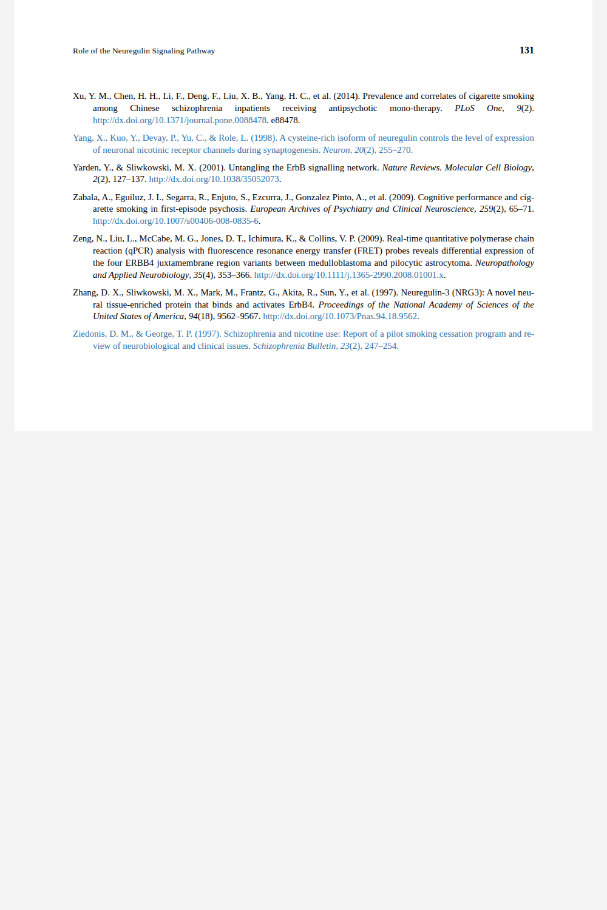Role of the Neuregulin Signaling Pathway 131
Xu, Y. M., Chen, H. H., Li, F., Deng, F., Liu, X. B., Yang, H. C., et al. (2014). Prevalence and correlates of cigarette smoking among Chinese schizophrenia inpatients receiving antipsychotic mono-therapy. PLoS One, 9(2). http://dx.doi.org/10.1371/journal.pone.0088478. e88478.
Yang, X., Kuo, Y., Devay, P., Yu, C., & Role, L. (1998). A cysteine-rich isoform of neuregulin controls the level of expression of neuronal nicotinic receptor channels during synaptogenesis. Neuron, 20(2), 255–270.
Yarden, Y., & Sliwkowski, M. X. (2001). Untangling the ErbB signalling network. Nature Reviews. Molecular Cell Biology, 2(2), 127–137. http://dx.doi.org/10.1038/35052073.
Zabala, A., Eguiluz, J. I., Segarra, R., Enjuto, S., Ezcurra, J., Gonzalez Pinto, A., et al. (2009). Cognitive performance and cigarette smoking in first-episode psychosis. European Archives of Psychiatry and Clinical Neuroscience, 259(2), 65–71. http://dx.doi.org/10.1007/s00406-008-0835-6.
Zeng, N., Liu, L., McCabe, M. G., Jones, D. T., Ichimura, K., & Collins, V. P. (2009). Real-time quantitative polymerase chain reaction (qPCR) analysis with fluorescence resonance energy transfer (FRET) probes reveals differential expression of the four ERBB4 juxtamembrane region variants between medulloblastoma and pilocytic astrocytoma. Neuropathology and Applied Neurobiology, 35(4), 353–366. http://dx.doi.org/10.1111/j.1365-2990.2008.01001.x.
Zhang, D. X., Sliwkowski, M. X., Mark, M., Frantz, G., Akita, R., Sun, Y., et al. (1997). Neuregulin-3 (NRG3): A novel neural tissue-enriched protein that binds and activates ErbB4. Proceedings of the National Academy of Sciences of the United States of America, 94(18), 9562–9567. http://dx.doi.org/10.1073/Pnas.94.18.9562.
Ziedonis, D. M., & George, T. P. (1997). Schizophrenia and nicotine use: Report of a pilot smoking cessation program and review of neurobiological and clinical issues. Schizophrenia Bulletin, 23(2), 247–254.